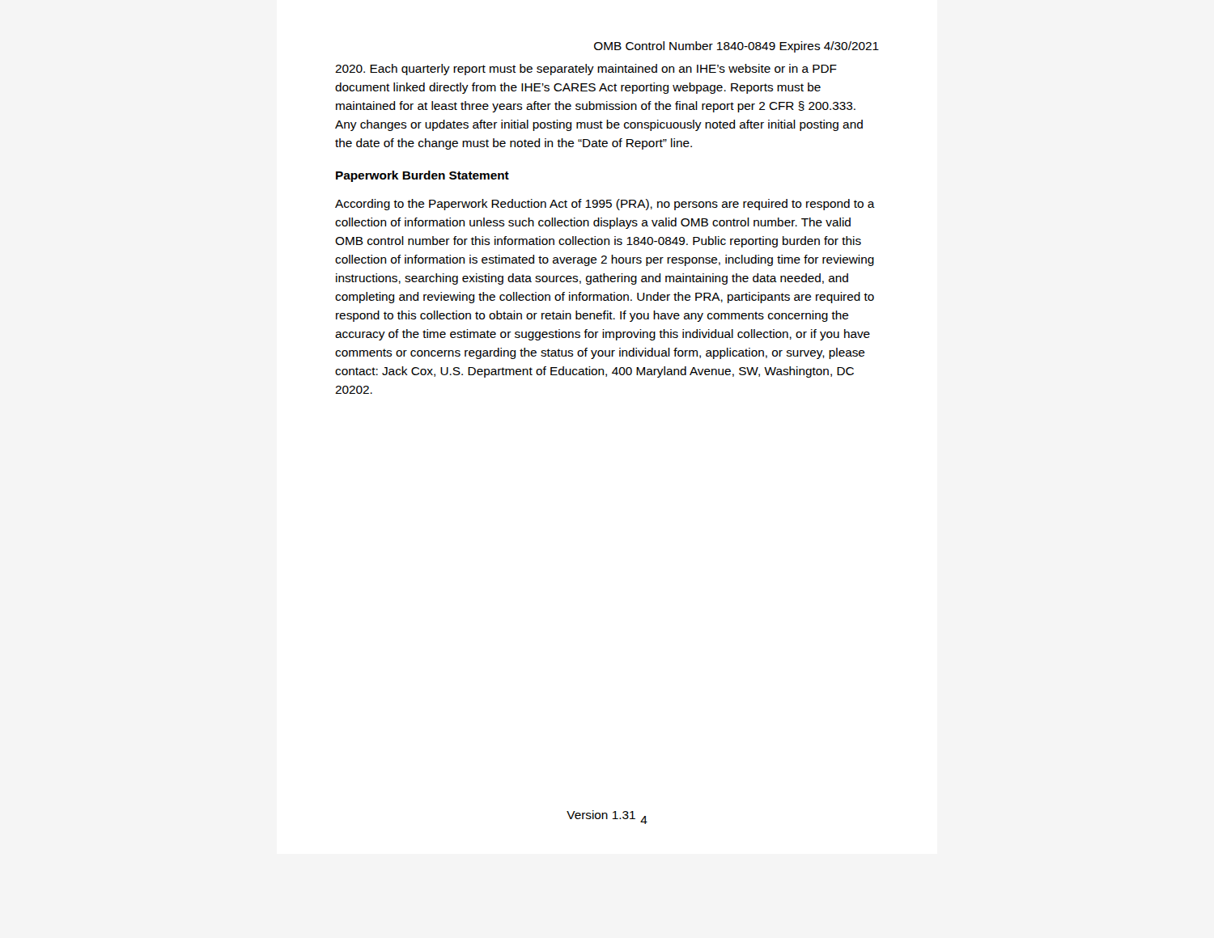OMB Control Number 1840-0849 Expires 4/30/2021
2020. Each quarterly report must be separately maintained on an IHE’s website or in a PDF document linked directly from the IHE’s CARES Act reporting webpage. Reports must be maintained for at least three years after the submission of the final report per 2 CFR § 200.333. Any changes or updates after initial posting must be conspicuously noted after initial posting and the date of the change must be noted in the “Date of Report” line.
Paperwork Burden Statement
According to the Paperwork Reduction Act of 1995 (PRA), no persons are required to respond to a collection of information unless such collection displays a valid OMB control number. The valid OMB control number for this information collection is 1840-0849. Public reporting burden for this collection of information is estimated to average 2 hours per response, including time for reviewing instructions, searching existing data sources, gathering and maintaining the data needed, and completing and reviewing the collection of information. Under the PRA, participants are required to respond to this collection to obtain or retain benefit. If you have any comments concerning the accuracy of the time estimate or suggestions for improving this individual collection, or if you have comments or concerns regarding the status of your individual form, application, or survey, please contact: Jack Cox, U.S. Department of Education, 400 Maryland Avenue, SW, Washington, DC 20202.
Version 1.314